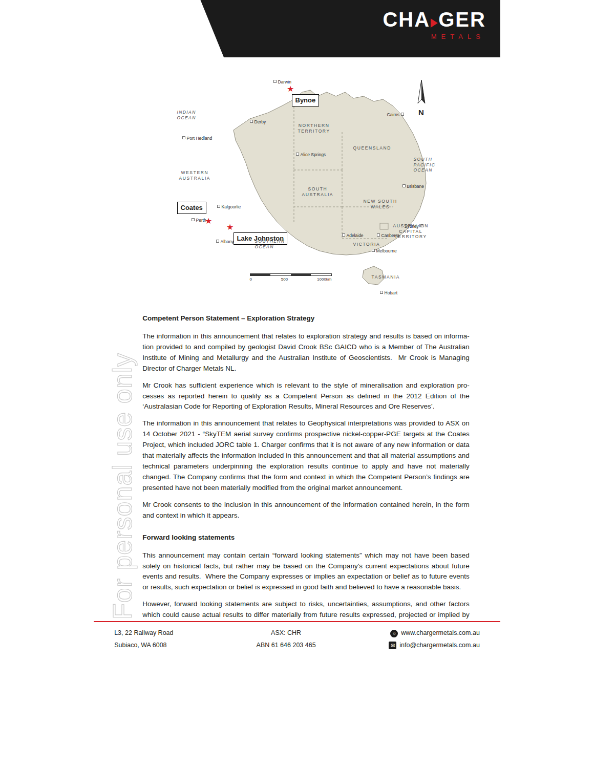CHA GER
METALS
For personal use only
N
★
Bynoe
★
Coates
★
Lake Johnston
Darwin
Derby
Port Hedland
Alice Springs
Cairns
Brisbane
Sydney
Canberra
Melbourne
Adelaide
Kalgoorlie
Perth
Albany
Hobart
WESTERN
AUSTRALIA
NORTHERN
TERRITORY
QUEENSLAND
SOUTH
AUSTRALIA
NEW SOUTH
WALES
VICTORIA
AUSTRALIAN
CAPITAL
TERRITORY
TASMANIA
INDIAN
OCEAN
SOUTHERN
OCEAN
SOUTH
PACIFIC
OCEAN
05001000km
Competent Person Statement – Exploration Strategy
The information in this announcement that relates to exploration strategy and results is based on information provided to and compiled by geologist David Crook BSc GAICD who is a Member of The Australian Institute of Mining and Metallurgy and the Australian Institute of Geoscientists. Mr Crook is Managing Director of Charger Metals NL.
Mr Crook has sufficient experience which is relevant to the style of mineralisation and exploration processes as reported herein to qualify as a Competent Person as defined in the 2012 Edition of the ‘Australasian Code for Reporting of Exploration Results, Mineral Resources and Ore Reserves’.
The information in this announcement that relates to Geophysical interpretations was provided to ASX on 14 October 2021 - “SkyTEM aerial survey confirms prospective nickel-copper-PGE targets at the Coates Project, which included JORC table 1. Charger confirms that it is not aware of any new information or data that materially affects the information included in this announcement and that all material assumptions and technical parameters underpinning the exploration results continue to apply and have not materially changed. The Company confirms that the form and context in which the Competent Person’s findings are presented have not been materially modified from the original market announcement.
Mr Crook consents to the inclusion in this announcement of the information contained herein, in the form and context in which it appears.
Forward looking statements
This announcement may contain certain “forward looking statements” which may not have been based solely on historical facts, but rather may be based on the Company's current expectations about future events and results. Where the Company expresses or implies an expectation or belief as to future events or results, such expectation or belief is expressed in good faith and believed to have a reasonable basis.
However, forward looking statements are subject to risks, uncertainties, assumptions, and other factors which could cause actual results to differ materially from future results expressed, projected or implied by such forward looking statements. Such risks include, but are not limited to exploration risk, Resource risk, metal price volatility, currency fluctuations, increased production costs and variances in ore grade or recovery rates from those
L3, 22 Railway Road
Subiaco, WA 6008
ASX: CHR
ABN 61 646 203 465
☼www.chargermetals.com.au
✉info@chargermetals.com.au